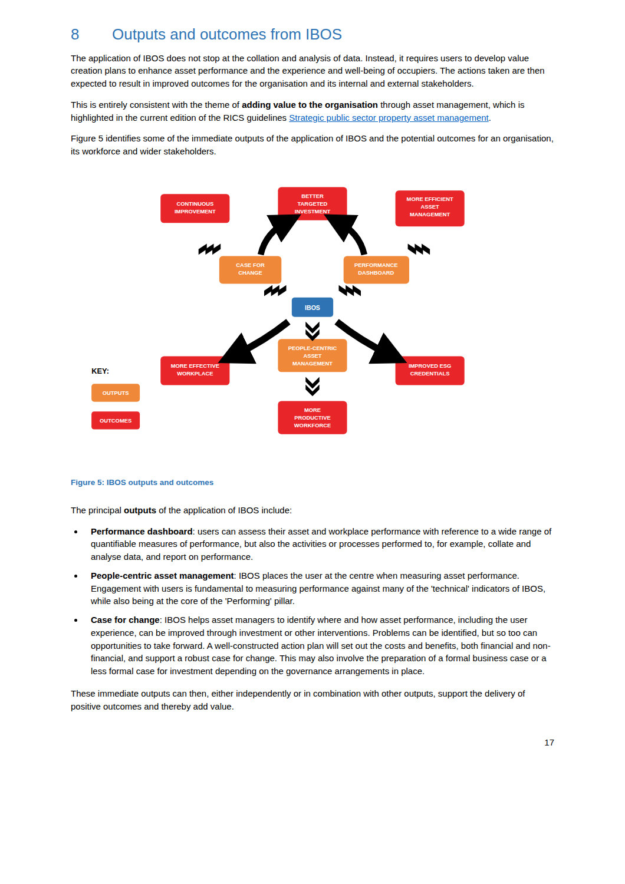8 Outputs and outcomes from IBOS
The application of IBOS does not stop at the collation and analysis of data. Instead, it requires users to develop value creation plans to enhance asset performance and the experience and well-being of occupiers. The actions taken are then expected to result in improved outcomes for the organisation and its internal and external stakeholders.
This is entirely consistent with the theme of adding value to the organisation through asset management, which is highlighted in the current edition of the RICS guidelines Strategic public sector property asset management.
Figure 5 identifies some of the immediate outputs of the application of IBOS and the potential outcomes for an organisation, its workforce and wider stakeholders.
CONTINUOUS IMPROVEMENT BETTER TARGETED INVESTMENT MORE EFFICIENT ASSET MANAGEMENT CASE FOR CHANGE PERFORMANCE DASHBOARD IBOS PEOPLE-CENTRIC ASSET MANAGEMENT MORE EFFECTIVE WORKPLACE IMPROVED ESG CREDENTIALS MORE PRODUCTIVE WORKFORCE KEY: OUTPUTS OUTCOMES
Figure 5: IBOS outputs and outcomes
The principal outputs of the application of IBOS include:
Performance dashboard: users can assess their asset and workplace performance with reference to a wide range of quantifiable measures of performance, but also the activities or processes performed to, for example, collate and analyse data, and report on performance.
People-centric asset management: IBOS places the user at the centre when measuring asset performance. Engagement with users is fundamental to measuring performance against many of the 'technical' indicators of IBOS, while also being at the core of the 'Performing' pillar.
Case for change: IBOS helps asset managers to identify where and how asset performance, including the user experience, can be improved through investment or other interventions. Problems can be identified, but so too can opportunities to take forward. A well-constructed action plan will set out the costs and benefits, both financial and non-financial, and support a robust case for change. This may also involve the preparation of a formal business case or a less formal case for investment depending on the governance arrangements in place.
These immediate outputs can then, either independently or in combination with other outputs, support the delivery of positive outcomes and thereby add value.
17